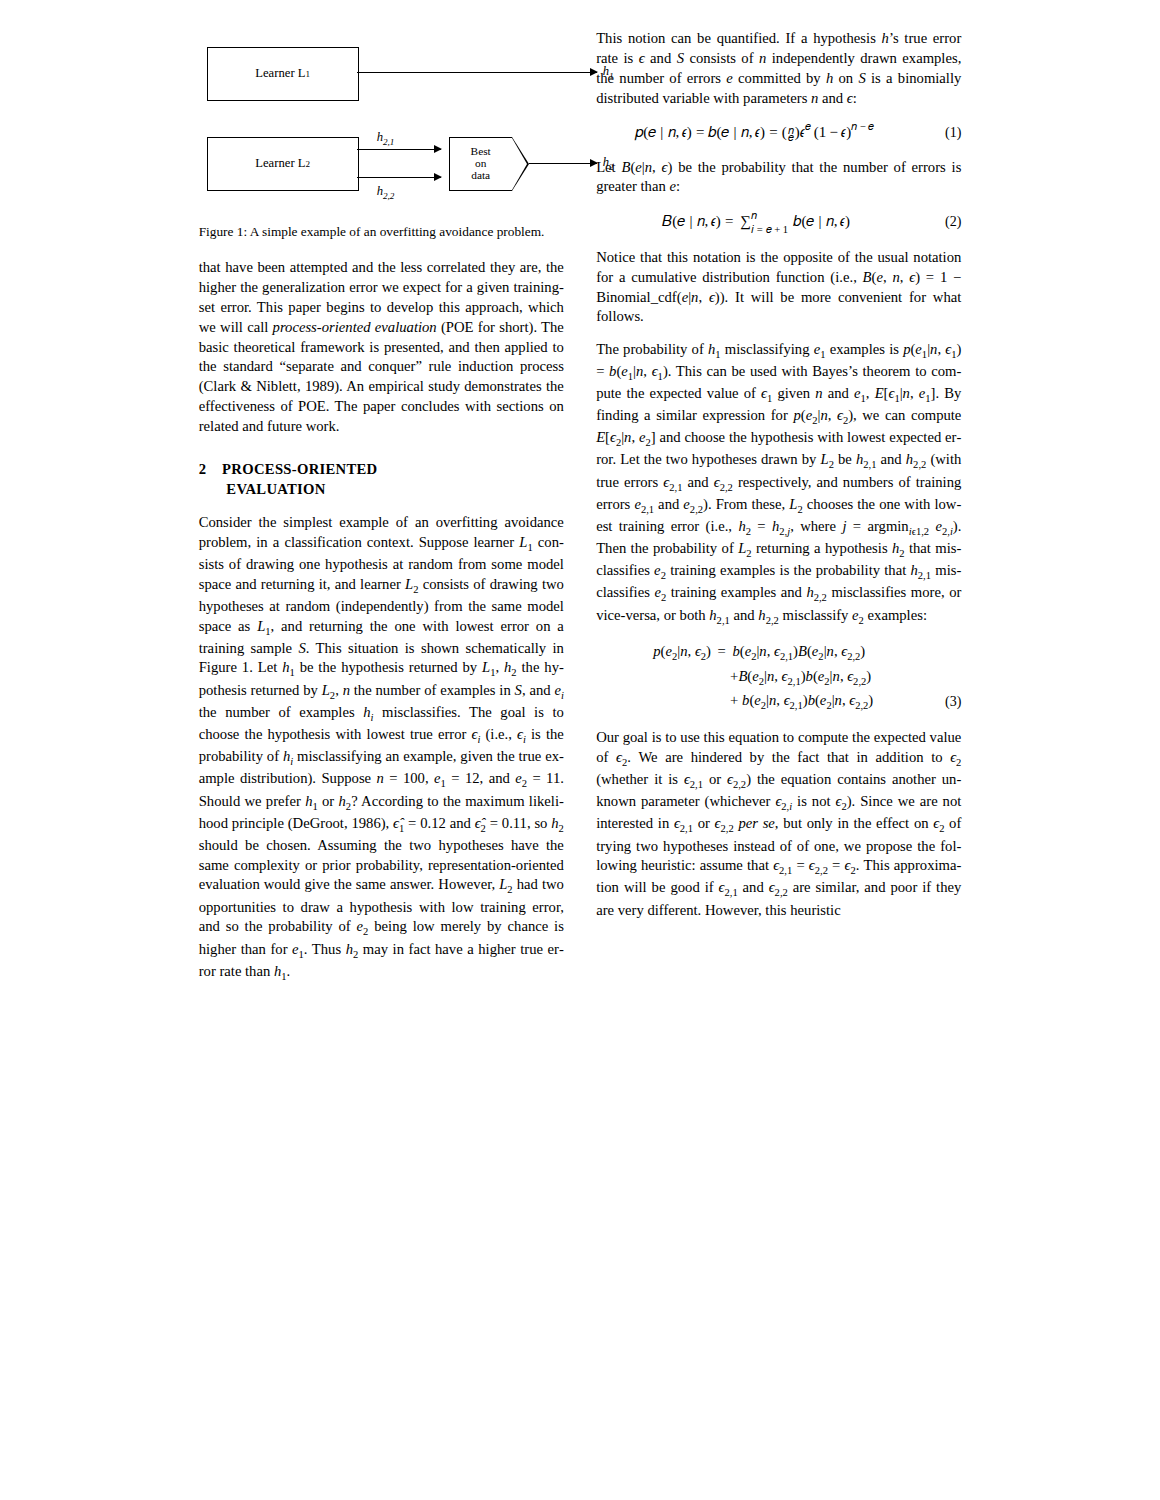Learner L 1
Learner L 2
Best
on
data
h1
h2,1
h2,2
h2
Figure 1: A simple example of an overfitting avoidance problem.
that have been attempted and the less correlated they are, the higher the generalization error we expect for a given training-set error. This paper begins to develop this approach, which we will call process-oriented evaluation (POE for short). The basic theoretical framework is presented, and then applied to the standard “separate and conquer” rule induction process (Clark & Niblett, 1989). An empirical study demonstrates the effectiveness of POE. The paper concludes with sections on related and future work.
2 PROCESS-ORIENTED
EVALUATION
Consider the simplest example of an overfitting avoidance problem, in a classification context. Suppose learner L1 consists of drawing one hypothesis at random from some model space and returning it, and learner L2 consists of drawing two hypotheses at random (independently) from the same model space as L1, and returning the one with lowest error on a training sample S. This situation is shown schematically in Figure 1. Let h1 be the hypothesis returned by L1, h2 the hypothesis returned by L2, n the number of examples in S, and ei the number of examples hi misclassifies. The goal is to choose the hypothesis with lowest true error ϵi (i.e., ϵi is the probability of hi misclassifying an example, given the true example distribution). Suppose n = 100, e1 = 12, and e2 = 11. Should we prefer h1 or h2? According to the maximum likelihood principle (DeGroot, 1986), ϵ̂1 = 0.12 and ϵ̂2 = 0.11, so h2 should be chosen. Assuming the two hypotheses have the same complexity or prior probability, representation-oriented evaluation would give the same answer. However, L2 had two opportunities to draw a hypothesis with low training error, and so the probability of e2 being low merely by chance is higher than for e1. Thus h2 may in fact have a higher true error rate than h1.
This notion can be quantified. If a hypothesis h’s true error rate is ϵ and S consists of n independently drawn examples, the number of errors e committed by h on S is a binomially distributed variable with parameters n and ϵ:
p(e|n,ϵ) = b(e|n,ϵ) = ( n e ) ϵe (1−ϵ) n−e
(1)
Let B(e|n, ϵ) be the probability that the number of errors is greater than e:
B(e|n,ϵ) = ∑ i=e+1 n b(e|n,ϵ)
(2)
Notice that this notation is the opposite of the usual notation for a cumulative distribution function (i.e., B(e, n, ϵ) = 1 − Binomial_cdf(e|n, ϵ)). It will be more convenient for what follows.
The probability of h1 misclassifying e1 examples is p(e1|n, ϵ1) = b(e1|n, ϵ1). This can be used with Bayes’s theorem to compute the expected value of ϵ1 given n and e1, E[ϵ1|n, e1]. By finding a similar expression for p(e2|n, ϵ2), we can compute E[ϵ2|n, e2] and choose the hypothesis with lowest expected error. Let the two hypotheses drawn by L2 be h2,1 and h2,2 (with true errors ϵ2,1 and ϵ2,2 respectively, and numbers of training errors e2,1 and e2,2). From these, L2 chooses the one with lowest training error (i.e., h2 = h2,j, where j = argminiϵ1,2 e2,i). Then the probability of L2 returning a hypothesis h2 that misclassifies e2 training examples is the probability that h2,1 misclassifies e2 training examples and h2,2 misclassifies more, or vice-versa, or both h2,1 and h2,2 misclassify e2 examples:
p(e2|n, ϵ2) = b(e2|n, ϵ2,1)B(e2|n, ϵ2,2)
+B(e2|n, ϵ2,1)b(e2|n, ϵ2,2)
+ b(e2|n, ϵ2,1)b(e2|n, ϵ2,2)
(3)
Our goal is to use this equation to compute the expected value of ϵ2. We are hindered by the fact that in addition to ϵ2 (whether it is ϵ2,1 or ϵ2,2) the equation contains another unknown parameter (whichever ϵ2,i is not ϵ2). Since we are not interested in ϵ2,1 or ϵ2,2 per se, but only in the effect on ϵ2 of trying two hypotheses instead of of one, we propose the following heuristic: assume that ϵ2,1 = ϵ2,2 = ϵ2. This approximation will be good if ϵ2,1 and ϵ2,2 are similar, and poor if they are very different. However, this heuristic